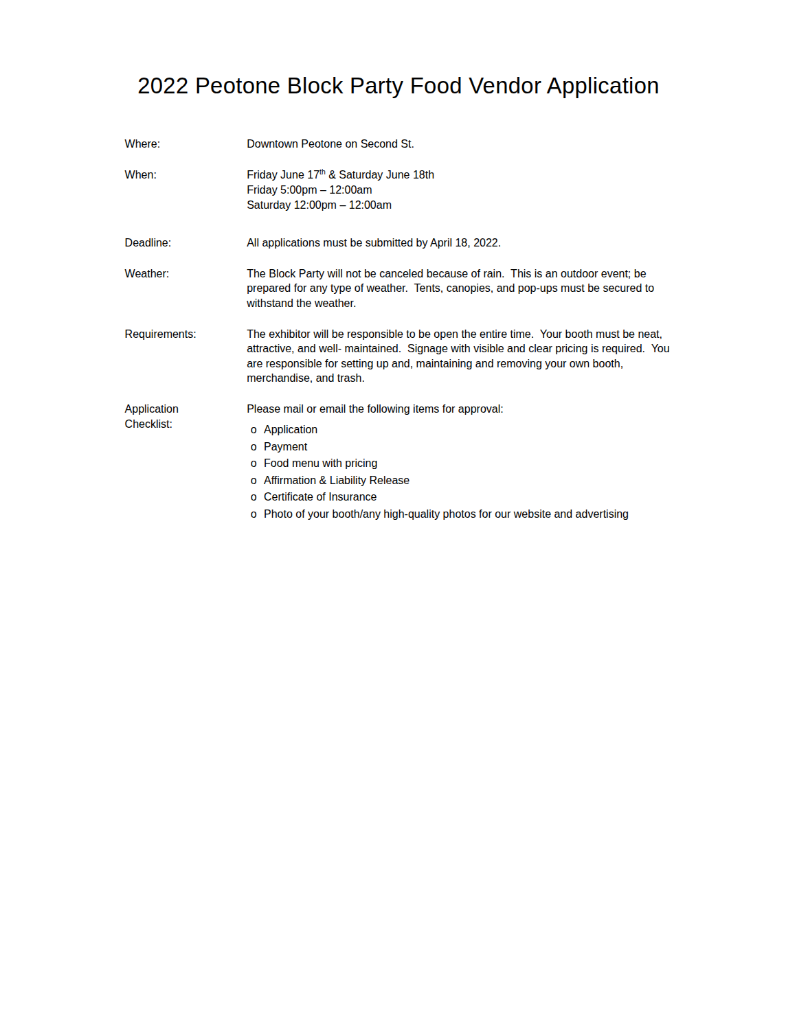2022 Peotone Block Party Food Vendor Application
Where:
Downtown Peotone on Second St.
When:
Friday June 17th & Saturday June 18th
Friday 5:00pm – 12:00am
Saturday 12:00pm – 12:00am
Deadline:
All applications must be submitted by April 18, 2022.
Weather:
The Block Party will not be canceled because of rain. This is an outdoor event; be prepared for any type of weather. Tents, canopies, and pop-ups must be secured to withstand the weather.
Requirements:
The exhibitor will be responsible to be open the entire time. Your booth must be neat, attractive, and well- maintained. Signage with visible and clear pricing is required. You are responsible for setting up and, maintaining and removing your own booth, merchandise, and trash.
Application
Checklist:
Please mail or email the following items for approval:
Application
Payment
Food menu with pricing
Affirmation & Liability Release
Certificate of Insurance
Photo of your booth/any high-quality photos for our website and advertising